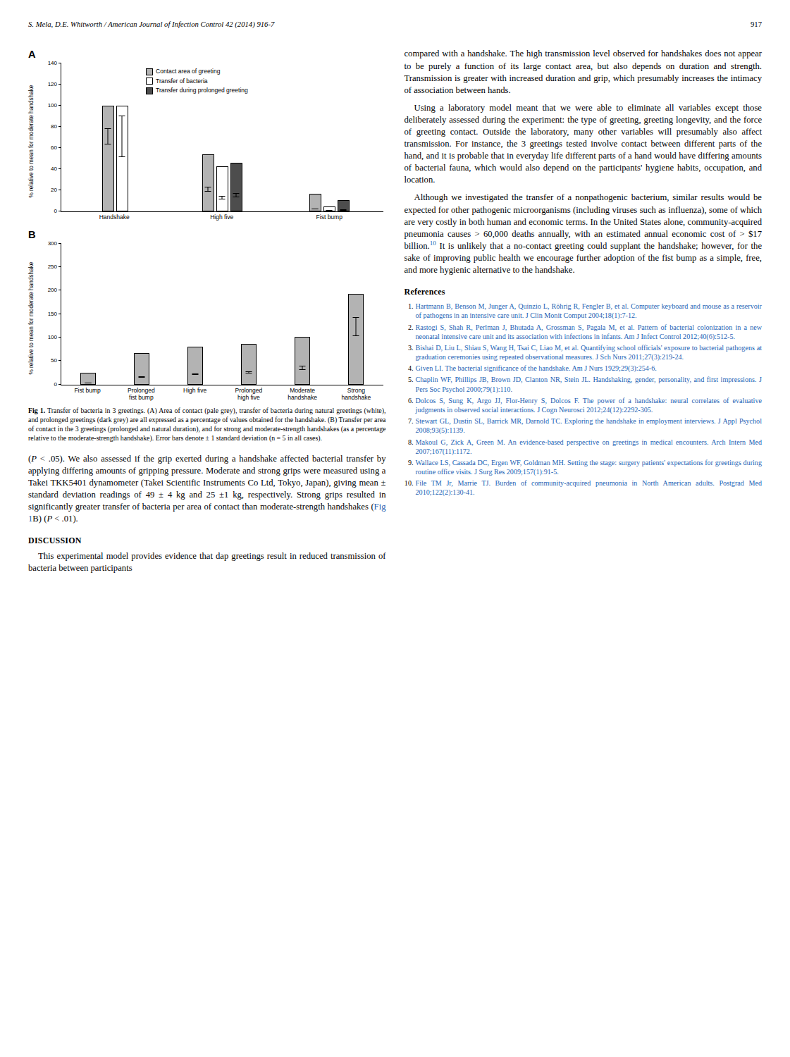S. Mela, D.E. Whitworth / American Journal of Infection Control 42 (2014) 916-7
917
A
% relative to mean for moderate handshake
140
120
100
80
60
40
20
0
Contact area of greeting
Transfer of bacteria
Transfer during prolonged greeting
Handshake
High five
Fist bump
B
% relative to mean for moderate handshake
300
250
200
150
100
50
0
Fist bump
Prolonged
fist bump
High five
Prolonged
high five
Moderate
handshake
Strong
handshake
Fig 1. Transfer of bacteria in 3 greetings. (A) Area of contact (pale grey), transfer of bacteria during natural greetings (white), and prolonged greetings (dark grey) are all expressed as a percentage of values obtained for the handshake. (B) Transfer per area of contact in the 3 greetings (prolonged and natural duration), and for strong and moderate-strength handshakes (as a percentage relative to the moderate-strength handshake). Error bars denote ± 1 standard deviation (n = 5 in all cases).
(P < .05). We also assessed if the grip exerted during a handshake affected bacterial transfer by applying differing amounts of gripping pressure. Moderate and strong grips were measured using a Takei TKK5401 dynamometer (Takei Scientific Instruments Co Ltd, Tokyo, Japan), giving mean ± standard deviation readings of 49 ± 4 kg and 25 ±1 kg, respectively. Strong grips resulted in significantly greater transfer of bacteria per area of contact than moderate-strength handshakes (Fig 1 B) (P < .01).
DISCUSSION
This experimental model provides evidence that dap greetings result in reduced transmission of bacteria between participants
compared with a handshake. The high transmission level observed for handshakes does not appear to be purely a function of its large contact area, but also depends on duration and strength. Transmission is greater with increased duration and grip, which presumably increases the intimacy of association between hands.
Using a laboratory model meant that we were able to eliminate all variables except those deliberately assessed during the experiment: the type of greeting, greeting longevity, and the force of greeting contact. Outside the laboratory, many other variables will presumably also affect transmission. For instance, the 3 greetings tested involve contact between different parts of the hand, and it is probable that in everyday life different parts of a hand would have differing amounts of bacterial fauna, which would also depend on the participants' hygiene habits, occupation, and location.
Although we investigated the transfer of a nonpathogenic bacterium, similar results would be expected for other pathogenic microorganisms (including viruses such as influenza), some of which are very costly in both human and economic terms. In the United States alone, community-acquired pneumonia causes > 60,000 deaths annually, with an estimated annual economic cost of > $17 billion.10 It is unlikely that a no-contact greeting could supplant the handshake; however, for the sake of improving public health we encourage further adoption of the fist bump as a simple, free, and more hygienic alternative to the handshake.
References
Hartmann B, Benson M, Junger A, Quinzio L, Röhrig R, Fengler B, et al. Computer keyboard and mouse as a reservoir of pathogens in an intensive care unit. J Clin Monit Comput 2004;18(1):7-12.
Rastogi S, Shah R, Perlman J, Bhutada A, Grossman S, Pagala M, et al. Pattern of bacterial colonization in a new neonatal intensive care unit and its association with infections in infants. Am J Infect Control 2012;40(6):512-5.
Bishai D, Liu L, Shiau S, Wang H, Tsai C, Liao M, et al. Quantifying school officials' exposure to bacterial pathogens at graduation ceremonies using repeated observational measures. J Sch Nurs 2011;27(3):219-24.
Given LI. The bacterial significance of the handshake. Am J Nurs 1929;29(3):254-6.
Chaplin WF, Phillips JB, Brown JD, Clanton NR, Stein JL. Handshaking, gender, personality, and first impressions. J Pers Soc Psychol 2000;79(1):110.
Dolcos S, Sung K, Argo JJ, Flor-Henry S, Dolcos F. The power of a handshake: neural correlates of evaluative judgments in observed social interactions. J Cogn Neurosci 2012;24(12):2292-305.
Stewart GL, Dustin SL, Barrick MR, Darnold TC. Exploring the handshake in employment interviews. J Appl Psychol 2008;93(5):1139.
Makoul G, Zick A, Green M. An evidence-based perspective on greetings in medical encounters. Arch Intern Med 2007;167(11):1172.
Wallace LS, Cassada DC, Ergen WF, Goldman MH. Setting the stage: surgery patients' expectations for greetings during routine office visits. J Surg Res 2009;157(1):91-5.
File TM Jr, Marrie TJ. Burden of community-acquired pneumonia in North American adults. Postgrad Med 2010;122(2):130-41.